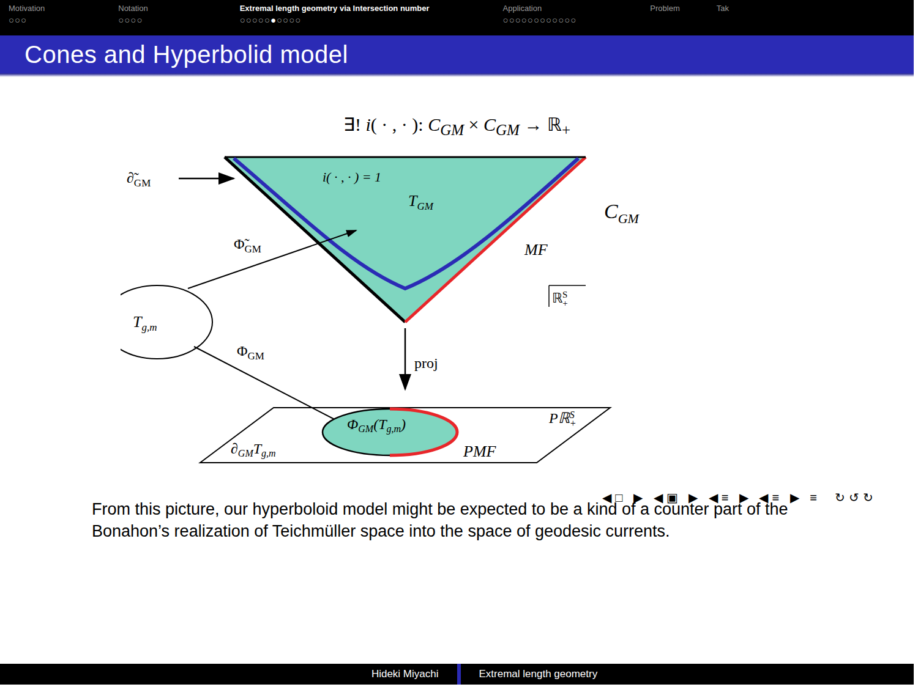Motivation ○○○
Notation ○○○○
Extremal length geometry via Intersection number ○○○○○●○○○○
Application ○○○○○○○○○○○○
Problem
Tak
Cones and Hyperbolid model
∃! i( · , · ): CGM × CGM → ℝ+
i( · , · ) = 1 TGM CGM MF ∂̃GM Φ̃GM Tg,m ΦGM ℝS+ proj ΦGM(Tg,m) ∂GMTg,m PMF PℝS+
From this picture, our hyperboloid model might be expected to be a kind of a counter part of the Bonahon’s realization of Teichmüller space into the space of geodesic currents.
◀□ ▶ ◀▣ ▶ ◀≡ ▶ ◀≡ ▶ ≡ ↻↺↻
Hideki Miyachi
Extremal length geometry